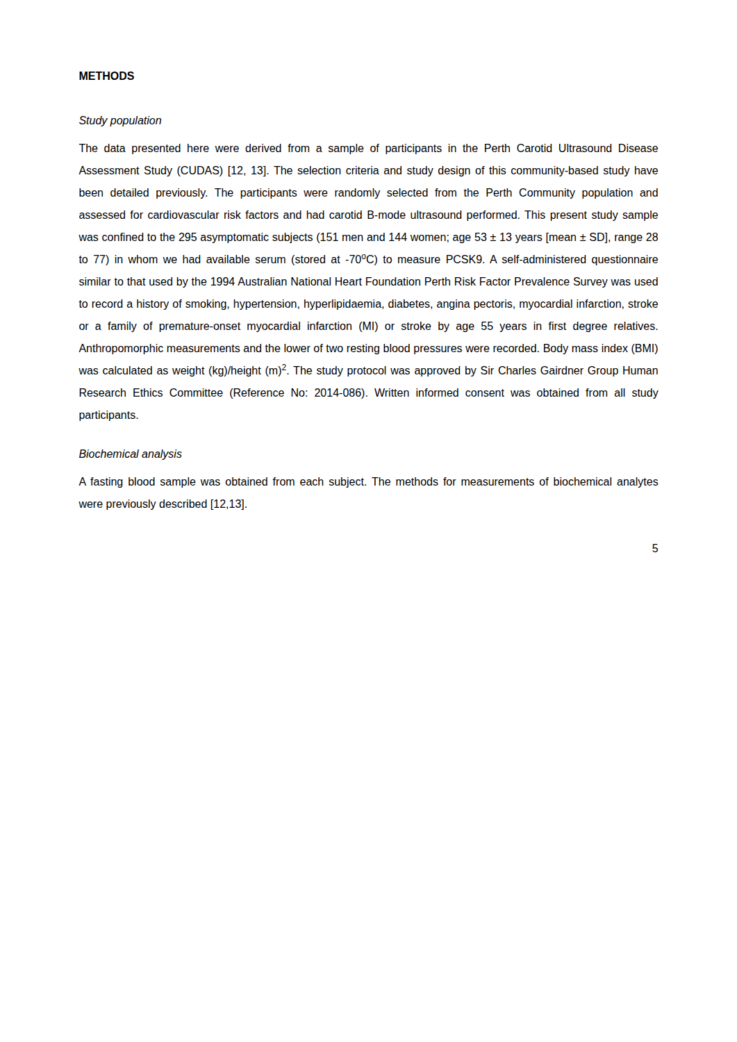METHODS
Study population
The data presented here were derived from a sample of participants in the Perth Carotid Ultrasound Disease Assessment Study (CUDAS) [12, 13]. The selection criteria and study design of this community-based study have been detailed previously. The participants were randomly selected from the Perth Community population and assessed for cardiovascular risk factors and had carotid B-mode ultrasound performed. This present study sample was confined to the 295 asymptomatic subjects (151 men and 144 women; age 53 ± 13 years [mean ± SD], range 28 to 77) in whom we had available serum (stored at -70oC) to measure PCSK9. A self-administered questionnaire similar to that used by the 1994 Australian National Heart Foundation Perth Risk Factor Prevalence Survey was used to record a history of smoking, hypertension, hyperlipidaemia, diabetes, angina pectoris, myocardial infarction, stroke or a family of premature-onset myocardial infarction (MI) or stroke by age 55 years in first degree relatives. Anthropomorphic measurements and the lower of two resting blood pressures were recorded. Body mass index (BMI) was calculated as weight (kg)/height (m)2. The study protocol was approved by Sir Charles Gairdner Group Human Research Ethics Committee (Reference No: 2014-086). Written informed consent was obtained from all study participants.
Biochemical analysis
A fasting blood sample was obtained from each subject. The methods for measurements of biochemical analytes were previously described [12,13].
5